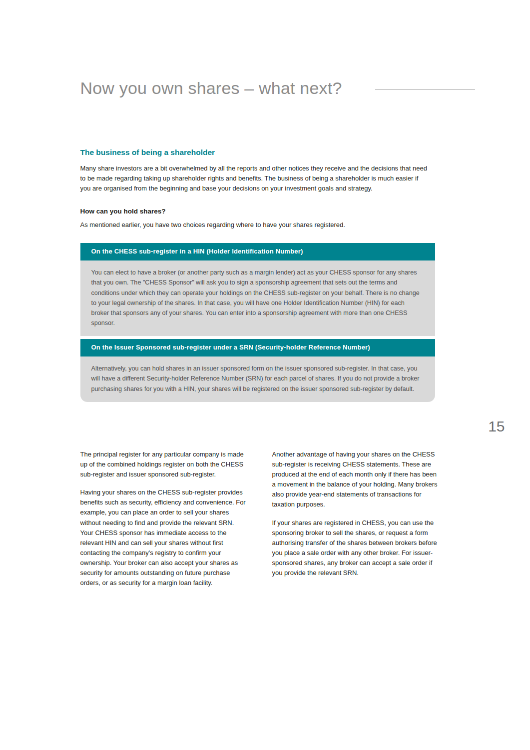Now you own shares – what next?
The business of being a shareholder
Many share investors are a bit overwhelmed by all the reports and other notices they receive and the decisions that need to be made regarding taking up shareholder rights and benefits. The business of being a shareholder is much easier if you are organised from the beginning and base your decisions on your investment goals and strategy.
How can you hold shares?
As mentioned earlier, you have two choices regarding where to have your shares registered.
On the CHESS sub-register in a HIN (Holder Identification Number)
You can elect to have a broker (or another party such as a margin lender) act as your CHESS sponsor for any shares that you own. The "CHESS Sponsor" will ask you to sign a sponsorship agreement that sets out the terms and conditions under which they can operate your holdings on the CHESS sub-register on your behalf. There is no change to your legal ownership of the shares. In that case, you will have one Holder Identification Number (HIN) for each broker that sponsors any of your shares. You can enter into a sponsorship agreement with more than one CHESS sponsor.
On the Issuer Sponsored sub-register under a SRN (Security-holder Reference Number)
Alternatively, you can hold shares in an issuer sponsored form on the issuer sponsored sub-register. In that case, you will have a different Security-holder Reference Number (SRN) for each parcel of shares. If you do not provide a broker purchasing shares for you with a HIN, your shares will be registered on the issuer sponsored sub-register by default.
15
The principal register for any particular company is made up of the combined holdings register on both the CHESS sub-register and issuer sponsored sub-register.
Having your shares on the CHESS sub-register provides benefits such as security, efficiency and convenience. For example, you can place an order to sell your shares without needing to find and provide the relevant SRN. Your CHESS sponsor has immediate access to the relevant HIN and can sell your shares without first contacting the company's registry to confirm your ownership. Your broker can also accept your shares as security for amounts outstanding on future purchase orders, or as security for a margin loan facility.
Another advantage of having your shares on the CHESS sub-register is receiving CHESS statements. These are produced at the end of each month only if there has been a movement in the balance of your holding. Many brokers also provide year-end statements of transactions for taxation purposes.
If your shares are registered in CHESS, you can use the sponsoring broker to sell the shares, or request a form authorising transfer of the shares between brokers before you place a sale order with any other broker. For issuer-sponsored shares, any broker can accept a sale order if you provide the relevant SRN.